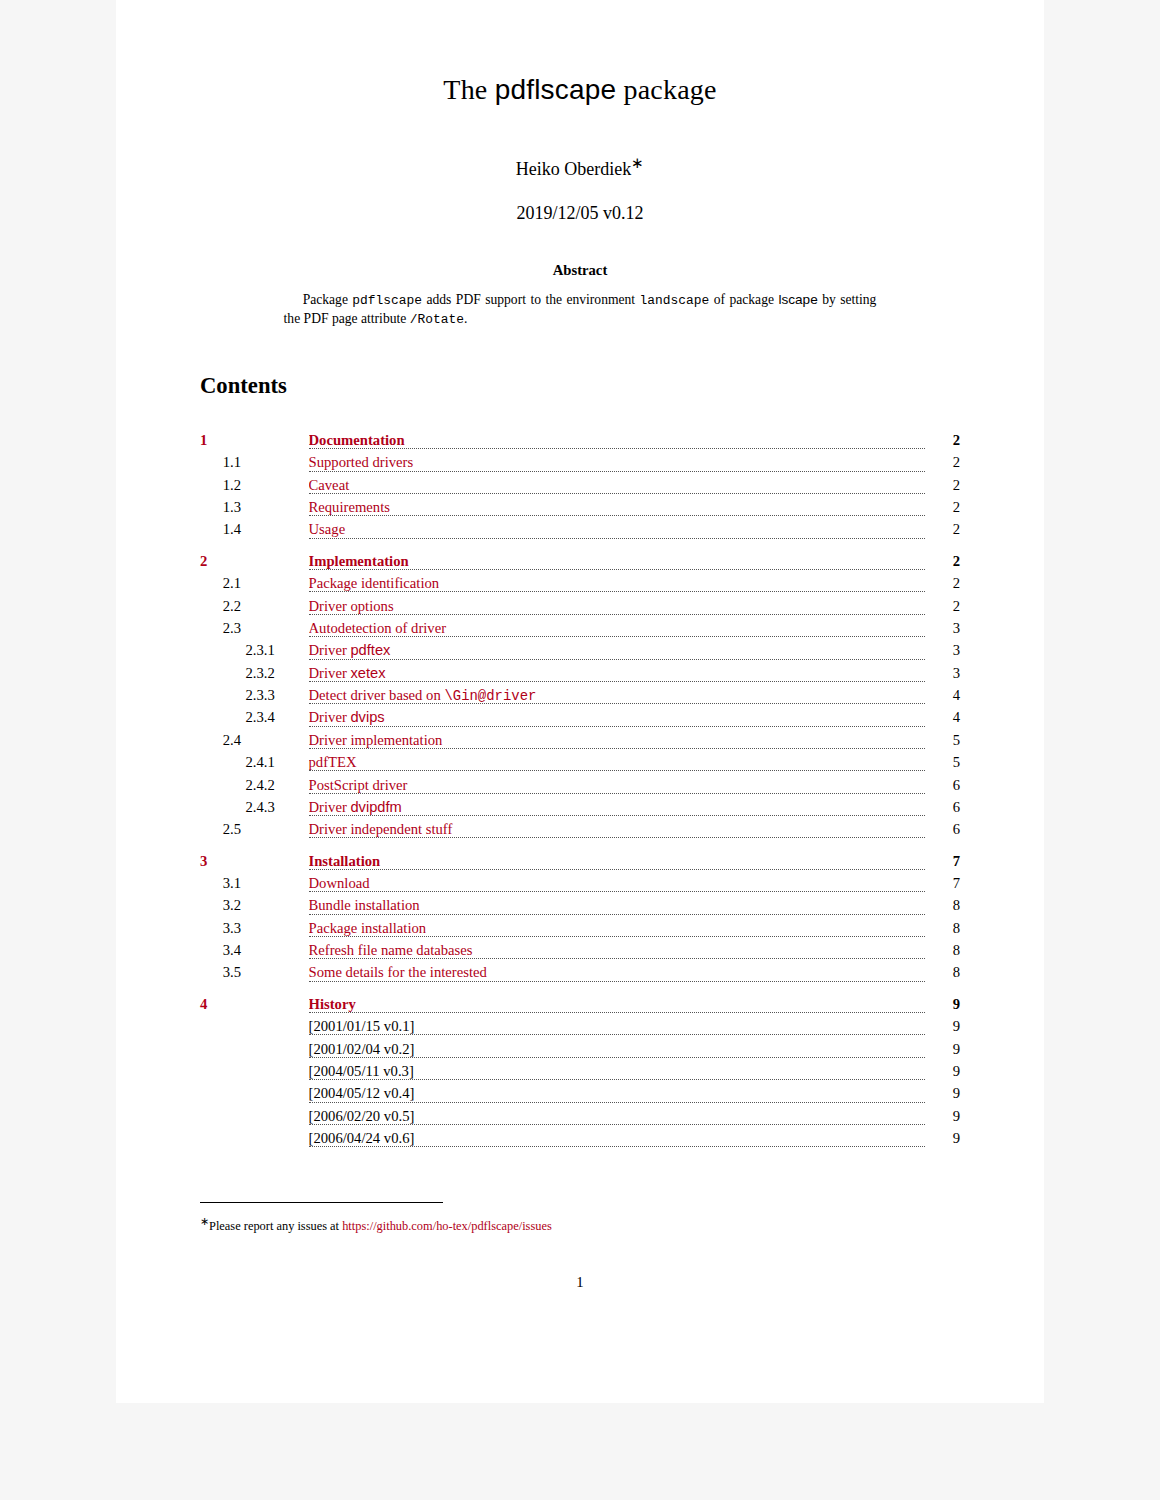The pdflscape package
Heiko Oberdiek∗
2019/12/05 v0.12
Abstract
Package pdflscape adds PDF support to the environment landscape of package lscape by setting the PDF page attribute /Rotate.
Contents
| 1 | Documentation | 2 |
| 1.1 | Supported drivers | 2 |
| 1.2 | Caveat | 2 |
| 1.3 | Requirements | 2 |
| 1.4 | Usage | 2 |
| 2 | Implementation | 2 |
| 2.1 | Package identification | 2 |
| 2.2 | Driver options | 2 |
| 2.3 | Autodetection of driver | 3 |
| 2.3.1 | Driver pdftex | 3 |
| 2.3.2 | Driver xetex | 3 |
| 2.3.3 | Detect driver based on \Gin@driver | 4 |
| 2.3.4 | Driver dvips | 4 |
| 2.4 | Driver implementation | 5 |
| 2.4.1 | pdfT e X | 5 |
| 2.4.2 | PostScript driver | 6 |
| 2.4.3 | Driver dvipdfm | 6 |
| 2.5 | Driver independent stuff | 6 |
| 3 | Installation | 7 |
| 3.1 | Download | 7 |
| 3.2 | Bundle installation | 8 |
| 3.3 | Package installation | 8 |
| 3.4 | Refresh file name databases | 8 |
| 3.5 | Some details for the interested | 8 |
| 4 | History | 9 |
| | [2001/01/15 v0.1] | 9 |
| | [2001/02/04 v0.2] | 9 |
| | [2004/05/11 v0.3] | 9 |
| | [2004/05/12 v0.4] | 9 |
| | [2006/02/20 v0.5] | 9 |
| | [2006/04/24 v0.6] | 9 |
∗Please report any issues at https://github.com/ho-tex/pdflscape/issues
1